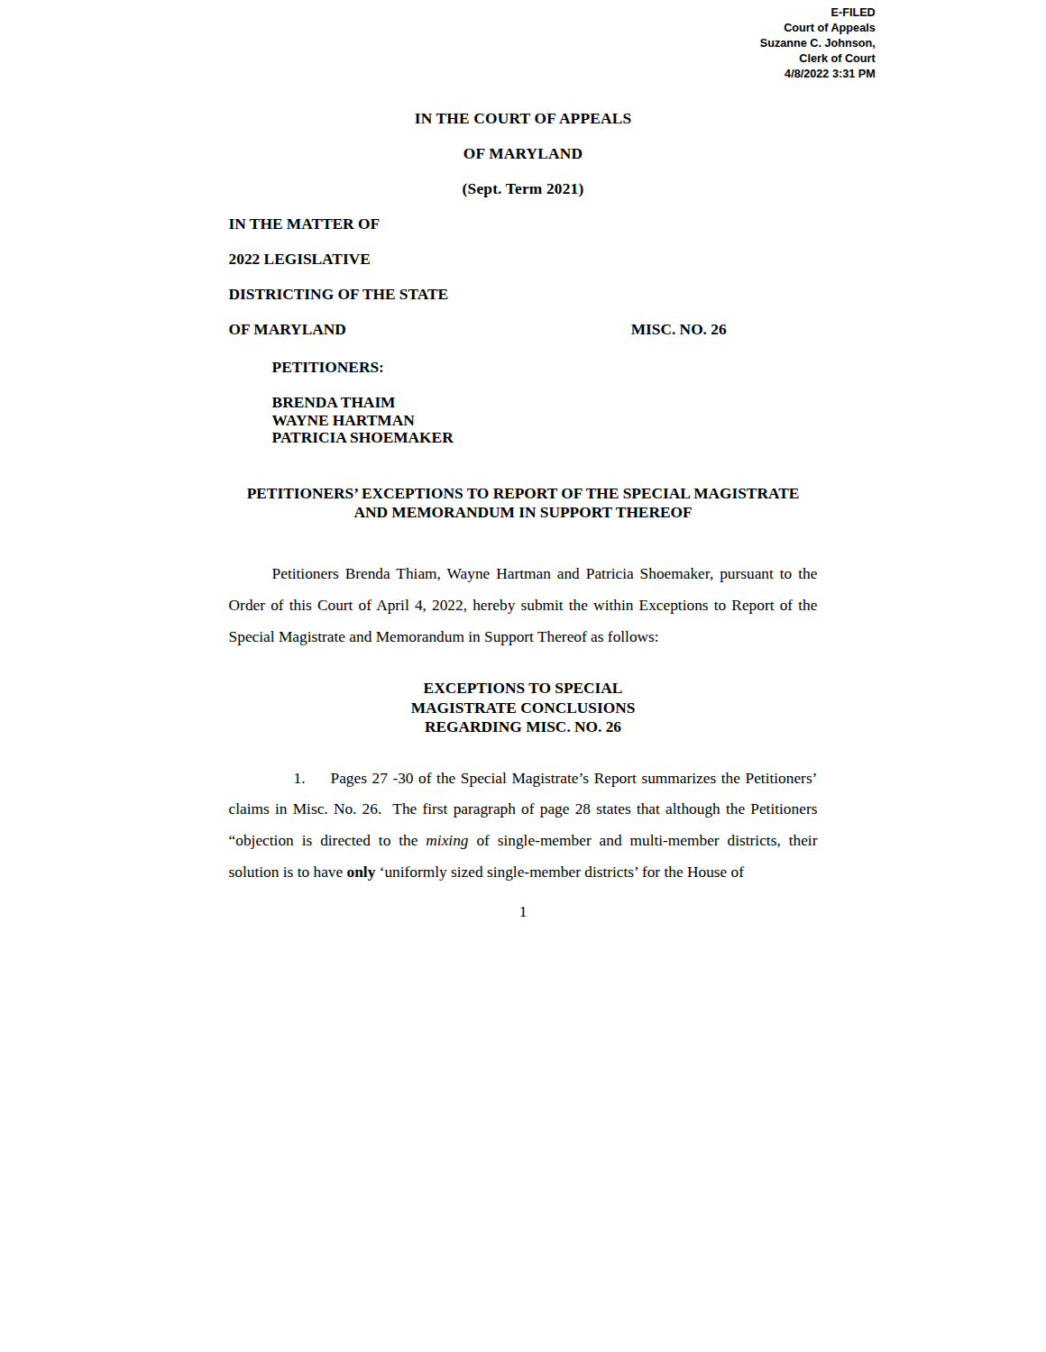E-FILED
Court of Appeals
Suzanne C. Johnson,
Clerk of Court
4/8/2022 3:31 PM
IN THE COURT OF APPEALS
OF MARYLAND
(Sept. Term 2021)
IN THE MATTER OF
2022 LEGISLATIVE
DISTRICTING OF THE STATE
OF MARYLAND MISC. NO. 26
PETITIONERS:
BRENDA THAIM
WAYNE HARTMAN
PATRICIA SHOEMAKER
PETITIONERS’ EXCEPTIONS TO REPORT OF THE SPECIAL MAGISTRATE
AND MEMORANDUM IN SUPPORT THEREOF
Petitioners Brenda Thiam, Wayne Hartman and Patricia Shoemaker, pursuant to the Order of this Court of April 4, 2022, hereby submit the within Exceptions to Report of the Special Magistrate and Memorandum in Support Thereof as follows:
EXCEPTIONS TO SPECIAL
MAGISTRATE CONCLUSIONS
REGARDING MISC. NO. 26
1. Pages 27 -30 of the Special Magistrate’s Report summarizes the Petitioners’ claims in Misc. No. 26. The first paragraph of page 28 states that although the Petitioners “objection is directed to the mixing of single-member and multi-member districts, their solution is to have only ‘uniformly sized single-member districts’ for the House of
1